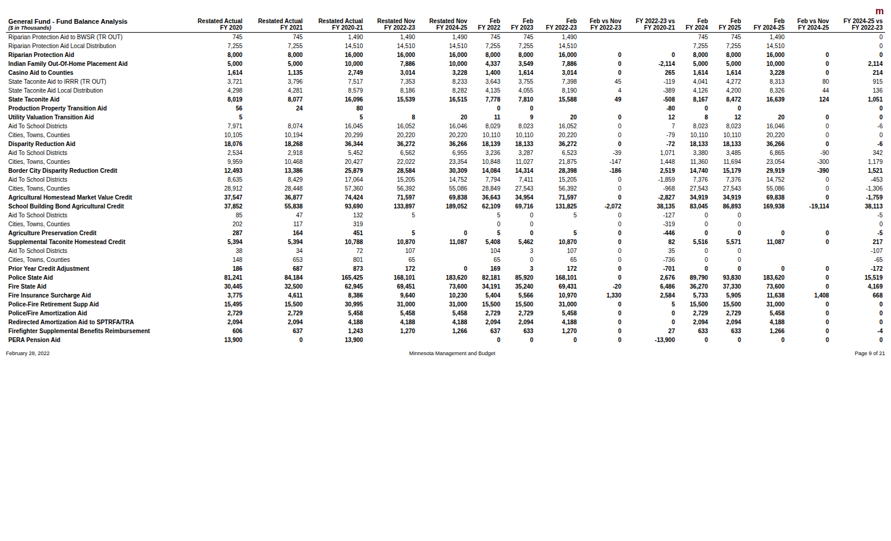m
| General Fund - Fund Balance Analysis ($ in Thousands) | Restated Actual FY 2020 | Restated Actual FY 2021 | Restated Actual FY 2020-21 | Restated Nov FY 2022-23 | Restated Nov FY 2024-25 | Feb FY 2022 | Feb FY 2023 | Feb FY 2022-23 | Feb vs Nov FY 2022-23 | FY 2022-23 vs FY 2020-21 | Feb FY 2024 | Feb FY 2025 | Feb FY 2024-25 | Feb vs Nov FY 2024-25 | FY 2024-25 vs FY 2022-23 |
| --- | --- | --- | --- | --- | --- | --- | --- | --- | --- | --- | --- | --- | --- | --- | --- |
| Riparian Protection Aid to BWSR (TR OUT) | 745 | 745 | 1,490 | 1,490 | 1,490 | 745 | 745 | 1,490 | | | 745 | 745 | 1,490 | | 0 |
| Riparian Protection Aid Local Distribution | 7,255 | 7,255 | 14,510 | 14,510 | 14,510 | 7,255 | 7,255 | 14,510 | | | 7,255 | 7,255 | 14,510 | | 0 |
| Riparian Protection Aid | 8,000 | 8,000 | 16,000 | 16,000 | 16,000 | 8,000 | 8,000 | 16,000 | 0 | 0 | 8,000 | 8,000 | 16,000 | 0 | 0 |
| Indian Family Out-Of-Home Placement Aid | 5,000 | 5,000 | 10,000 | 7,886 | 10,000 | 4,337 | 3,549 | 7,886 | 0 | -2,114 | 5,000 | 5,000 | 10,000 | 0 | 2,114 |
| Casino Aid to Counties | 1,614 | 1,135 | 2,749 | 3,014 | 3,228 | 1,400 | 1,614 | 3,014 | 0 | 265 | 1,614 | 1,614 | 3,228 | 0 | 214 |
| State Taconite Aid to IRRR (TR OUT) | 3,721 | 3,796 | 7,517 | 7,353 | 8,233 | 3,643 | 3,755 | 7,398 | 45 | -119 | 4,041 | 4,272 | 8,313 | 80 | 915 |
| State Taconite Aid Local Distribution | 4,298 | 4,281 | 8,579 | 8,186 | 8,282 | 4,135 | 4,055 | 8,190 | 4 | -389 | 4,126 | 4,200 | 8,326 | 44 | 136 |
| State Taconite Aid | 8,019 | 8,077 | 16,096 | 15,539 | 16,515 | 7,778 | 7,810 | 15,588 | 49 | -508 | 8,167 | 8,472 | 16,639 | 124 | 1,051 |
| Production Property Transition Aid | 56 | 24 | 80 | | | 0 | 0 | | | -80 | 0 | 0 | | | 0 |
| Utility Valuation Transition Aid | 5 | | 5 | 8 | 20 | 11 | 9 | 20 | 0 | 12 | 8 | 12 | 20 | 0 | 0 |
| Aid To School Districts | 7,971 | 8,074 | 16,045 | 16,052 | 16,046 | 8,029 | 8,023 | 16,052 | 0 | 7 | 8,023 | 8,023 | 16,046 | 0 | -6 |
| Cities, Towns, Counties | 10,105 | 10,194 | 20,299 | 20,220 | 20,220 | 10,110 | 10,110 | 20,220 | 0 | -79 | 10,110 | 10,110 | 20,220 | 0 | 0 |
| Disparity Reduction Aid | 18,076 | 18,268 | 36,344 | 36,272 | 36,266 | 18,139 | 18,133 | 36,272 | 0 | -72 | 18,133 | 18,133 | 36,266 | 0 | -6 |
| Aid To School Districts | 2,534 | 2,918 | 5,452 | 6,562 | 6,955 | 3,236 | 3,287 | 6,523 | -39 | 1,071 | 3,380 | 3,485 | 6,865 | -90 | 342 |
| Cities, Towns, Counties | 9,959 | 10,468 | 20,427 | 22,022 | 23,354 | 10,848 | 11,027 | 21,875 | -147 | 1,448 | 11,360 | 11,694 | 23,054 | -300 | 1,179 |
| Border City Disparity Reduction Credit | 12,493 | 13,386 | 25,879 | 28,584 | 30,309 | 14,084 | 14,314 | 28,398 | -186 | 2,519 | 14,740 | 15,179 | 29,919 | -390 | 1,521 |
| Aid To School Districts | 8,635 | 8,429 | 17,064 | 15,205 | 14,752 | 7,794 | 7,411 | 15,205 | 0 | -1,859 | 7,376 | 7,376 | 14,752 | 0 | -453 |
| Cities, Towns, Counties | 28,912 | 28,448 | 57,360 | 56,392 | 55,086 | 28,849 | 27,543 | 56,392 | 0 | -968 | 27,543 | 27,543 | 55,086 | 0 | -1,306 |
| Agricultural Homestead Market Value Credit | 37,547 | 36,877 | 74,424 | 71,597 | 69,838 | 36,643 | 34,954 | 71,597 | 0 | -2,827 | 34,919 | 34,919 | 69,838 | 0 | -1,759 |
| School Building Bond Agricultural Credit | 37,852 | 55,838 | 93,690 | 133,897 | 189,052 | 62,109 | 69,716 | 131,825 | -2,072 | 38,135 | 83,045 | 86,893 | 169,938 | -19,114 | 38,113 |
| Aid To School Districts | 85 | 47 | 132 | 5 | | 5 | 0 | 5 | 0 | -127 | 0 | 0 | | | -5 |
| Cities, Towns, Counties | 202 | 117 | 319 | | | 0 | 0 | | 0 | -319 | 0 | 0 | | | 0 |
| Agriculture Preservation Credit | 287 | 164 | 451 | 5 | 0 | 5 | 0 | 5 | 0 | -446 | 0 | 0 | 0 | 0 | -5 |
| Supplemental Taconite Homestead Credit | 5,394 | 5,394 | 10,788 | 10,870 | 11,087 | 5,408 | 5,462 | 10,870 | 0 | 82 | 5,516 | 5,571 | 11,087 | 0 | 217 |
| Aid To School Districts | 38 | 34 | 72 | 107 | | 104 | 3 | 107 | 0 | 35 | 0 | 0 | | | -107 |
| Cities, Towns, Counties | 148 | 653 | 801 | 65 | | 65 | 0 | 65 | 0 | -736 | 0 | 0 | | | -65 |
| Prior Year Credit Adjustment | 186 | 687 | 873 | 172 | 0 | 169 | 3 | 172 | 0 | -701 | 0 | 0 | 0 | 0 | -172 |
| Police State Aid | 81,241 | 84,184 | 165,425 | 168,101 | 183,620 | 82,181 | 85,920 | 168,101 | 0 | 2,676 | 89,790 | 93,830 | 183,620 | 0 | 15,519 |
| Fire State Aid | 30,445 | 32,500 | 62,945 | 69,451 | 73,600 | 34,191 | 35,240 | 69,431 | -20 | 6,486 | 36,270 | 37,330 | 73,600 | 0 | 4,169 |
| Fire Insurance Surcharge Aid | 3,775 | 4,611 | 8,386 | 9,640 | 10,230 | 5,404 | 5,566 | 10,970 | 1,330 | 2,584 | 5,733 | 5,905 | 11,638 | 1,408 | 668 |
| Police-Fire Retirement Supp Aid | 15,495 | 15,500 | 30,995 | 31,000 | 31,000 | 15,500 | 15,500 | 31,000 | 0 | 5 | 15,500 | 15,500 | 31,000 | 0 | 0 |
| Police/Fire Amortization Aid | 2,729 | 2,729 | 5,458 | 5,458 | 5,458 | 2,729 | 2,729 | 5,458 | 0 | 0 | 2,729 | 2,729 | 5,458 | 0 | 0 |
| Redirected Amortization Aid to SPTRFA/TRA | 2,094 | 2,094 | 4,188 | 4,188 | 4,188 | 2,094 | 2,094 | 4,188 | 0 | 0 | 2,094 | 2,094 | 4,188 | 0 | 0 |
| Firefighter Supplemental Benefits Reimbursement | 606 | 637 | 1,243 | 1,270 | 1,266 | 637 | 633 | 1,270 | 0 | 27 | 633 | 633 | 1,266 | 0 | -4 |
| PERA Pension Aid | 13,900 | 0 | 13,900 | | | 0 | 0 | 0 | 0 | -13,900 | 0 | 0 | 0 | 0 | 0 |
February 28, 2022 Minnesota Management and Budget Page 9 of 21